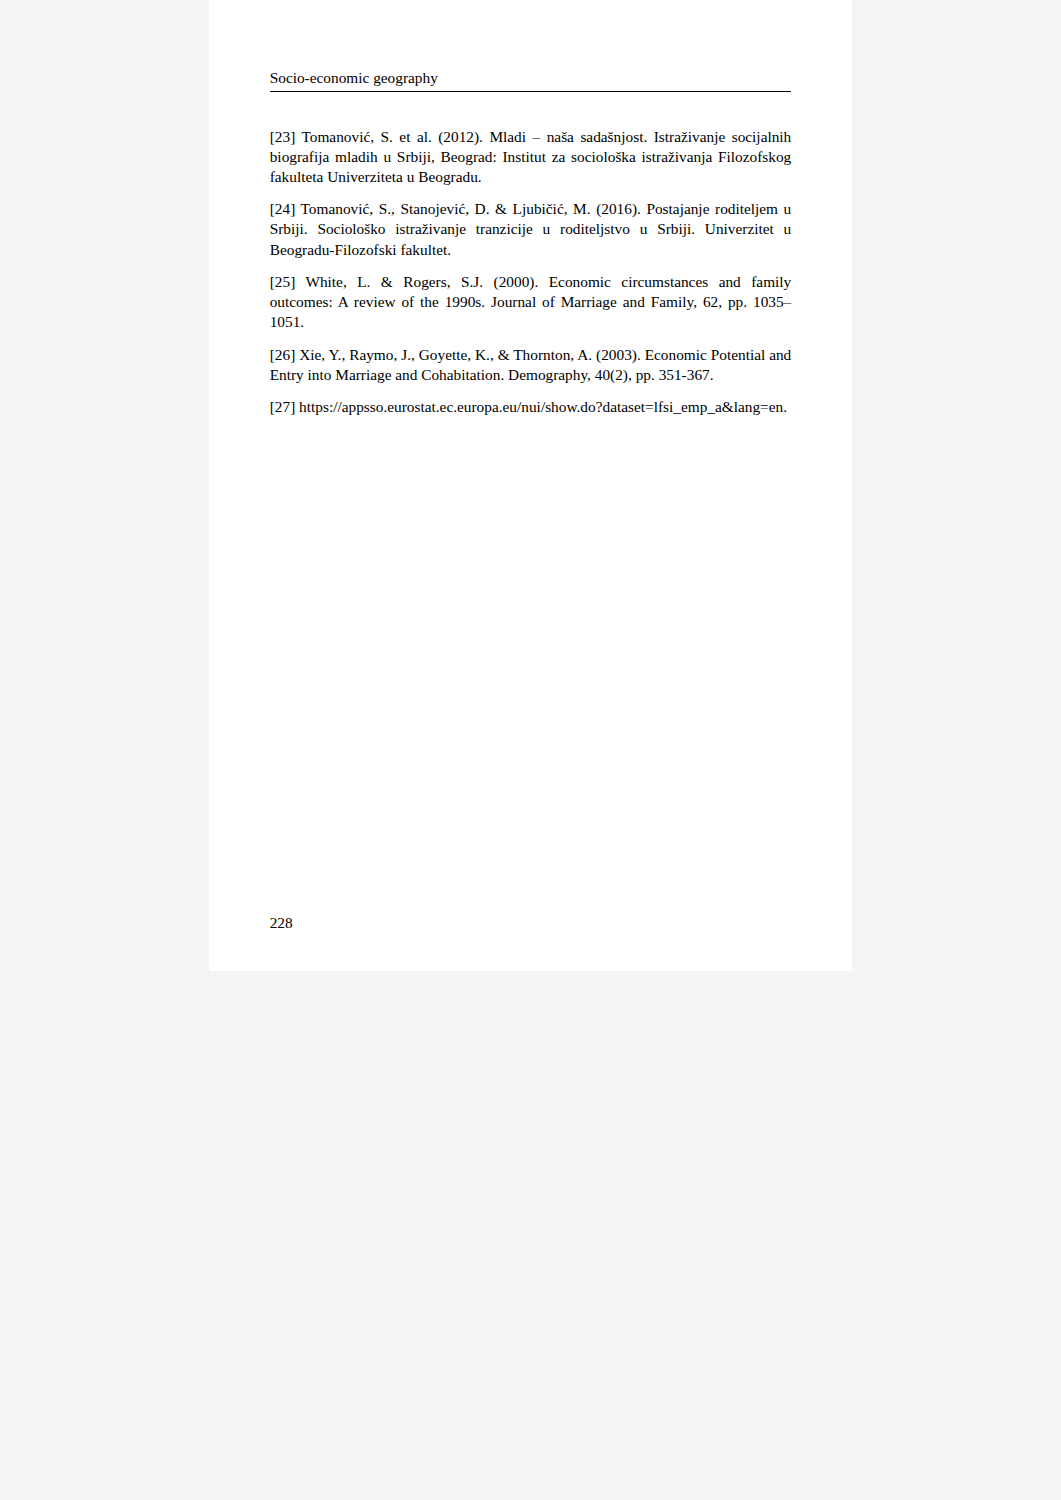Socio-economic geography
[23] Tomanović, S. et al. (2012). Mladi – naša sadašnjost. Istraživanje socijalnih biografija mladih u Srbiji, Beograd: Institut za sociološka istraživanja Filozofskog fakulteta Univerziteta u Beogradu.
[24] Tomanović, S., Stanojević, D. & Ljubičić, M. (2016). Postajanje roditeljem u Srbiji. Sociološko istraživanje tranzicije u roditeljstvo u Srbiji. Univerzitet u Beogradu-Filozofski fakultet.
[25] White, L. & Rogers, S.J. (2000). Economic circumstances and family outcomes: A review of the 1990s. Journal of Marriage and Family, 62, pp. 1035–1051.
[26] Xie, Y., Raymo, J., Goyette, K., & Thornton, A. (2003). Economic Potential and Entry into Marriage and Cohabitation. Demography, 40(2), pp. 351-367.
[27] https://appsso.eurostat.ec.europa.eu/nui/show.do?dataset=lfsi_emp_a&lang=en.
228